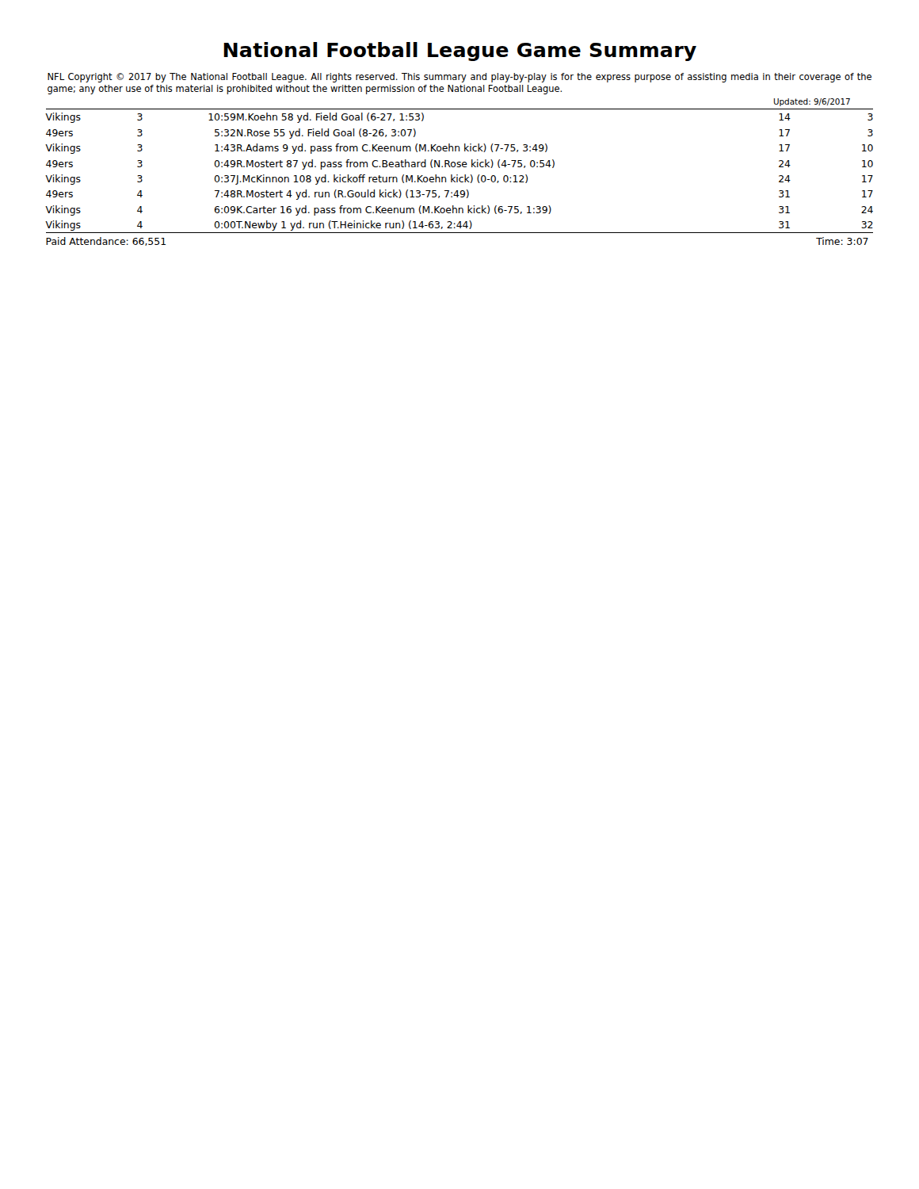National Football League Game Summary
NFL Copyright © 2017 by The National Football League. All rights reserved. This summary and play-by-play is for the express purpose of assisting media in their coverage of the game; any other use of this material is prohibited without the written permission of the National Football League.
Updated: 9/6/2017
| Vikings | 3 | 10:59 | M.Koehn 58 yd. Field Goal (6-27, 1:53) | 14 | 3 |
| 49ers | 3 | 5:32 | N.Rose 55 yd. Field Goal (8-26, 3:07) | 17 | 3 |
| Vikings | 3 | 1:43 | R.Adams 9 yd. pass from C.Keenum (M.Koehn kick) (7-75, 3:49) | 17 | 10 |
| 49ers | 3 | 0:49 | R.Mostert 87 yd. pass from C.Beathard (N.Rose kick) (4-75, 0:54) | 24 | 10 |
| Vikings | 3 | 0:37 | J.McKinnon 108 yd. kickoff return (M.Koehn kick) (0-0, 0:12) | 24 | 17 |
| 49ers | 4 | 7:48 | R.Mostert 4 yd. run (R.Gould kick) (13-75, 7:49) | 31 | 17 |
| Vikings | 4 | 6:09 | K.Carter 16 yd. pass from C.Keenum (M.Koehn kick) (6-75, 1:39) | 31 | 24 |
| Vikings | 4 | 0:00 | T.Newby 1 yd. run (T.Heinicke run) (14-63, 2:44) | 31 | 32 |
Paid Attendance: 66,551 Time: 3:07